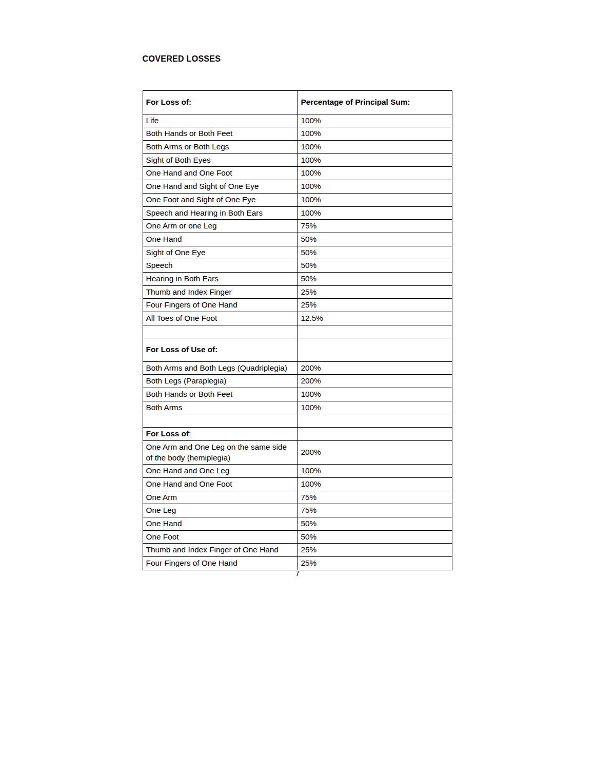COVERED LOSSES
| For Loss of: | Percentage of Principal Sum: |
| --- | --- |
| Life | 100% |
| Both Hands or Both Feet | 100% |
| Both Arms or Both Legs | 100% |
| Sight of Both Eyes | 100% |
| One Hand and One Foot | 100% |
| One Hand and Sight of One Eye | 100% |
| One Foot and Sight of One Eye | 100% |
| Speech and Hearing in Both Ears | 100% |
| One Arm or one Leg | 75% |
| One Hand | 50% |
| Sight of One Eye | 50% |
| Speech | 50% |
| Hearing in Both Ears | 50% |
| Thumb and Index Finger | 25% |
| Four Fingers of One Hand | 25% |
| All Toes of One Foot | 12.5% |
| For Loss of Use of: | |
| Both Arms and Both Legs (Quadriplegia) | 200% |
| Both Legs (Paraplegia) | 200% |
| Both Hands or Both Feet | 100% |
| Both Arms | 100% |
| For Loss of : | |
| One Arm and One Leg on the same side of the body (hemiplegia) | 200% |
| One Hand and One Leg | 100% |
| One Hand and One Foot | 100% |
| One Arm | 75% |
| One Leg | 75% |
| One Hand | 50% |
| One Foot | 50% |
| Thumb and Index Finger of One Hand | 25% |
| Four Fingers of One Hand | 25% |
7